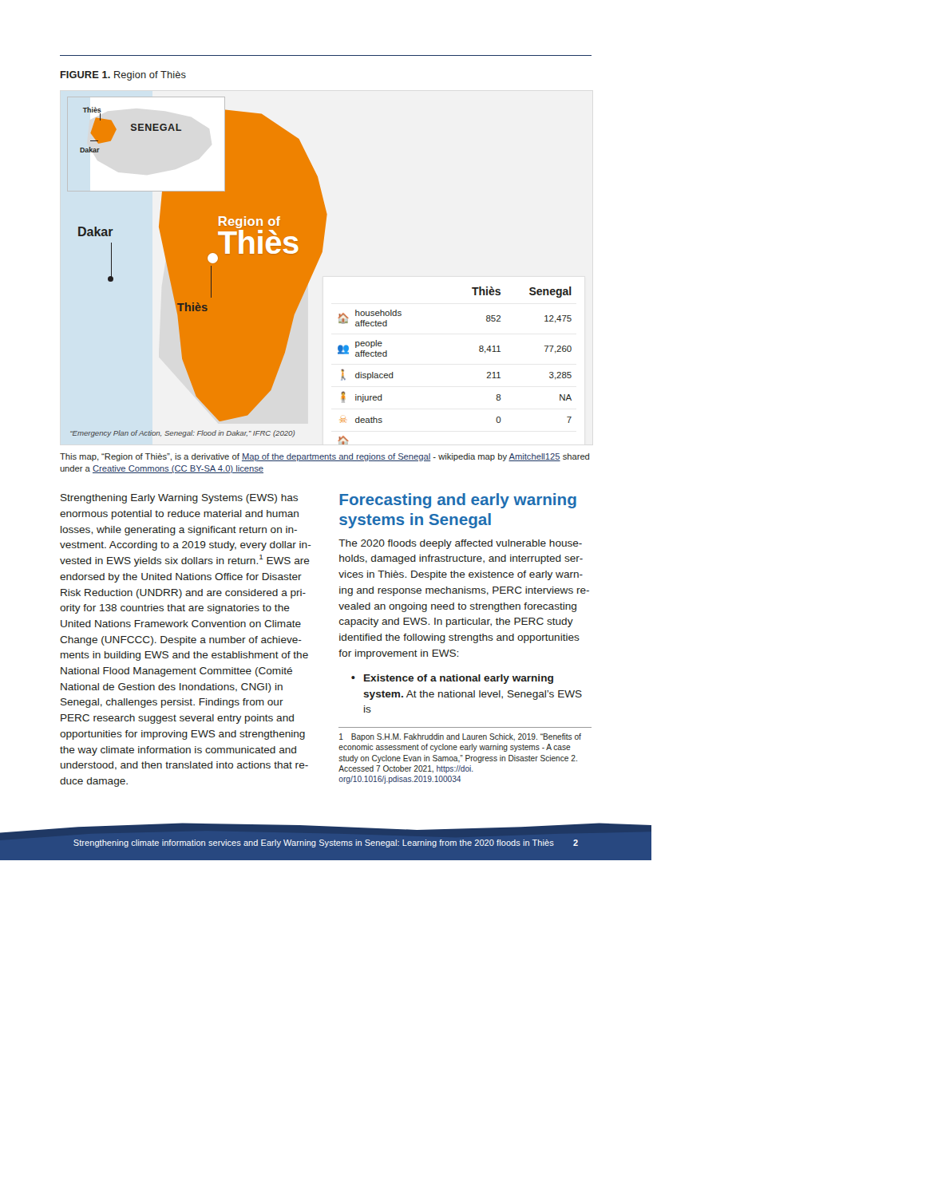FIGURE 1. Region of Thiès
Region of Thiès
Dakar
Thiès
Thiès
Dakar
SENEGAL
| | Thiès | Senegal |
| --- | --- | --- |
| 🏠 households affected | 852 | 12,475 |
| 👥 people affected | 8,411 | 77,260 |
| 🚶 displaced | 211 | 3,285 |
| 🧍 injured | 8 | NA |
| ☠ deaths | 0 | 7 |
| 🏠 % female heads of household affected | 69,7% | 53% |
“Emergency Plan of Action, Senegal: Flood in Dakar,” IFRC (2020)
This map, “Region of Thiès”, is a derivative of Map of the departments and regions of Senegal - wikipedia map by Amitchell125 shared under a Creative Commons (CC BY-SA 4.0) license
Strengthening Early Warning Systems (EWS) has enormous potential to reduce material and human losses, while generating a significant return on investment. According to a 2019 study, every dollar invested in EWS yields six dollars in return.1 EWS are endorsed by the United Nations Office for Disaster Risk Reduction (UNDRR) and are considered a priority for 138 countries that are signatories to the United Nations Framework Convention on Climate Change (UNFCCC). Despite a number of achievements in building EWS and the establishment of the National Flood Management Committee (Comité National de Gestion des Inondations, CNGI) in Senegal, challenges persist. Findings from our PERC research suggest several entry points and opportunities for improving EWS and strengthening the way climate information is communicated and understood, and then translated into actions that reduce damage.
Forecasting and early warning systems in Senegal
The 2020 floods deeply affected vulnerable households, damaged infrastructure, and interrupted services in Thiès. Despite the existence of early warning and response mechanisms, PERC interviews revealed an ongoing need to strengthen forecasting capacity and EWS. In particular, the PERC study identified the following strengths and opportunities for improvement in EWS:
Existence of a national early warning system. At the national level, Senegal’s EWS is
1 Bapon S.H.M. Fakhruddin and Lauren Schick, 2019. “Benefits of economic assessment of cyclone early warning systems - A case study on Cyclone Evan in Samoa,” Progress in Disaster Science 2. Accessed 7 October 2021, https://doi. org/10.1016/j.pdisas.2019.100034
Strengthening climate information services and Early Warning Systems in Senegal: Learning from the 2020 floods in Thiès 2